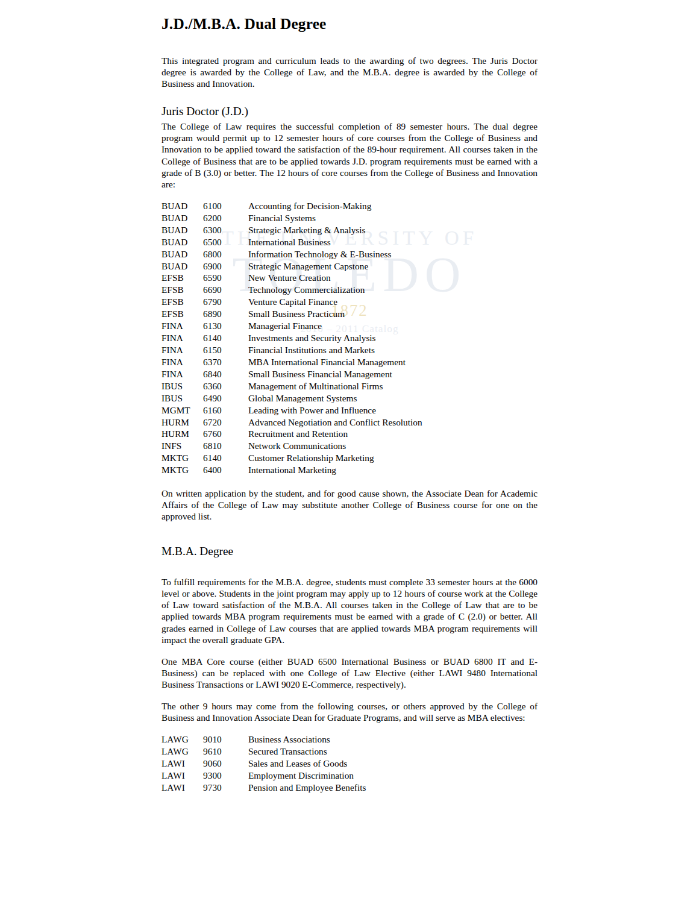THE UNIVERSITY OF
TOLEDO
1872
2010 – 2011 Catalog
J.D./M.B.A. Dual Degree
This integrated program and curriculum leads to the awarding of two degrees. The Juris Doctor degree is awarded by the College of Law, and the M.B.A. degree is awarded by the College of Business and Innovation.
Juris Doctor (J.D.)
The College of Law requires the successful completion of 89 semester hours. The dual degree program would permit up to 12 semester hours of core courses from the College of Business and Innovation to be applied toward the satisfaction of the 89-hour requirement. All courses taken in the College of Business that are to be applied towards J.D. program requirements must be earned with a grade of B (3.0) or better. The 12 hours of core courses from the College of Business and Innovation are:
| BUAD | 6100 | Accounting for Decision-Making |
| BUAD | 6200 | Financial Systems |
| BUAD | 6300 | Strategic Marketing & Analysis |
| BUAD | 6500 | International Business |
| BUAD | 6800 | Information Technology & E-Business |
| BUAD | 6900 | Strategic Management Capstone |
| EFSB | 6590 | New Venture Creation |
| EFSB | 6690 | Technology Commercialization |
| EFSB | 6790 | Venture Capital Finance |
| EFSB | 6890 | Small Business Practicum |
| FINA | 6130 | Managerial Finance |
| FINA | 6140 | Investments and Security Analysis |
| FINA | 6150 | Financial Institutions and Markets |
| FINA | 6370 | MBA International Financial Management |
| FINA | 6840 | Small Business Financial Management |
| IBUS | 6360 | Management of Multinational Firms |
| IBUS | 6490 | Global Management Systems |
| MGMT | 6160 | Leading with Power and Influence |
| HURM | 6720 | Advanced Negotiation and Conflict Resolution |
| HURM | 6760 | Recruitment and Retention |
| INFS | 6810 | Network Communications |
| MKTG | 6140 | Customer Relationship Marketing |
| MKTG | 6400 | International Marketing |
On written application by the student, and for good cause shown, the Associate Dean for Academic Affairs of the College of Law may substitute another College of Business course for one on the approved list.
M.B.A. Degree
To fulfill requirements for the M.B.A. degree, students must complete 33 semester hours at the 6000 level or above. Students in the joint program may apply up to 12 hours of course work at the College of Law toward satisfaction of the M.B.A. All courses taken in the College of Law that are to be applied towards MBA program requirements must be earned with a grade of C (2.0) or better. All grades earned in College of Law courses that are applied towards MBA program requirements will impact the overall graduate GPA.
One MBA Core course (either BUAD 6500 International Business or BUAD 6800 IT and E-Business) can be replaced with one College of Law Elective (either LAWI 9480 International Business Transactions or LAWI 9020 E-Commerce, respectively).
The other 9 hours may come from the following courses, or others approved by the College of Business and Innovation Associate Dean for Graduate Programs, and will serve as MBA electives:
| LAWG | 9010 | Business Associations |
| LAWG | 9610 | Secured Transactions |
| LAWI | 9060 | Sales and Leases of Goods |
| LAWI | 9300 | Employment Discrimination |
| LAWI | 9730 | Pension and Employee Benefits |